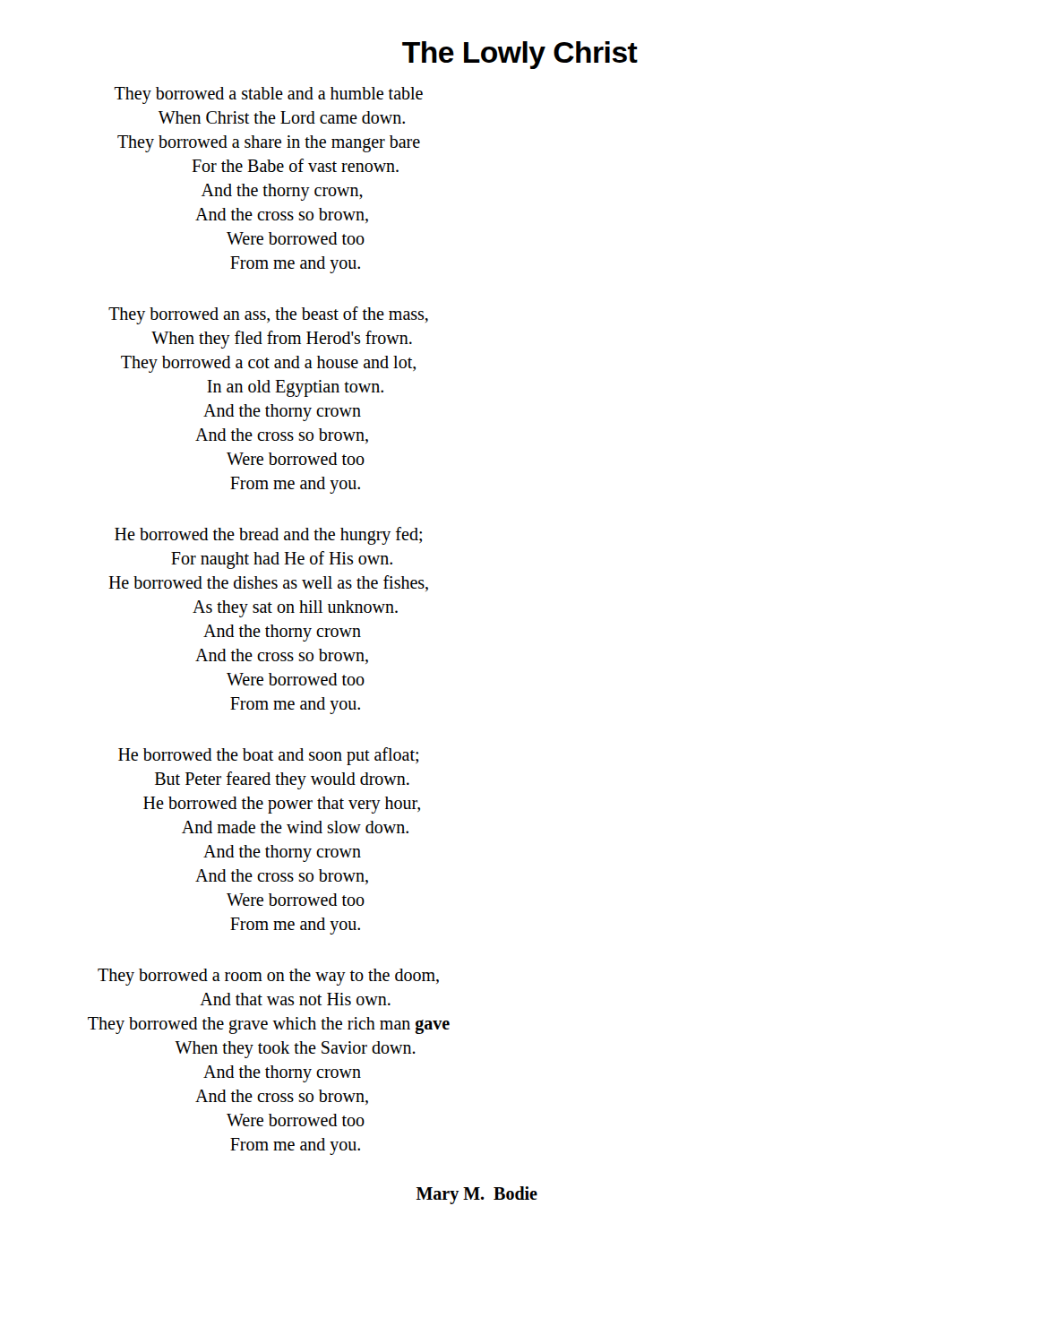The Lowly Christ
They borrowed a stable and a humble table
When Christ the Lord came down.
They borrowed a share in the manger bare
For the Babe of vast renown.
And the thorny crown,
And the cross so brown,
Were borrowed too
From me and you.
They borrowed an ass, the beast of the mass,
When they fled from Herod's frown.
They borrowed a cot and a house and lot,
In an old Egyptian town.
And the thorny crown
And the cross so brown,
Were borrowed too
From me and you.
He borrowed the bread and the hungry fed;
For naught had He of His own.
He borrowed the dishes as well as the fishes,
As they sat on hill unknown.
And the thorny crown
And the cross so brown,
Were borrowed too
From me and you.
He borrowed the boat and soon put afloat;
But Peter feared they would drown.
He borrowed the power that very hour,
And made the wind slow down.
And the thorny crown
And the cross so brown,
Were borrowed too
From me and you.
They borrowed a room on the way to the doom,
And that was not His own.
They borrowed the grave which the rich man gave
When they took the Savior down.
And the thorny crown
And the cross so brown,
Were borrowed too
From me and you.
Mary M. Bodie